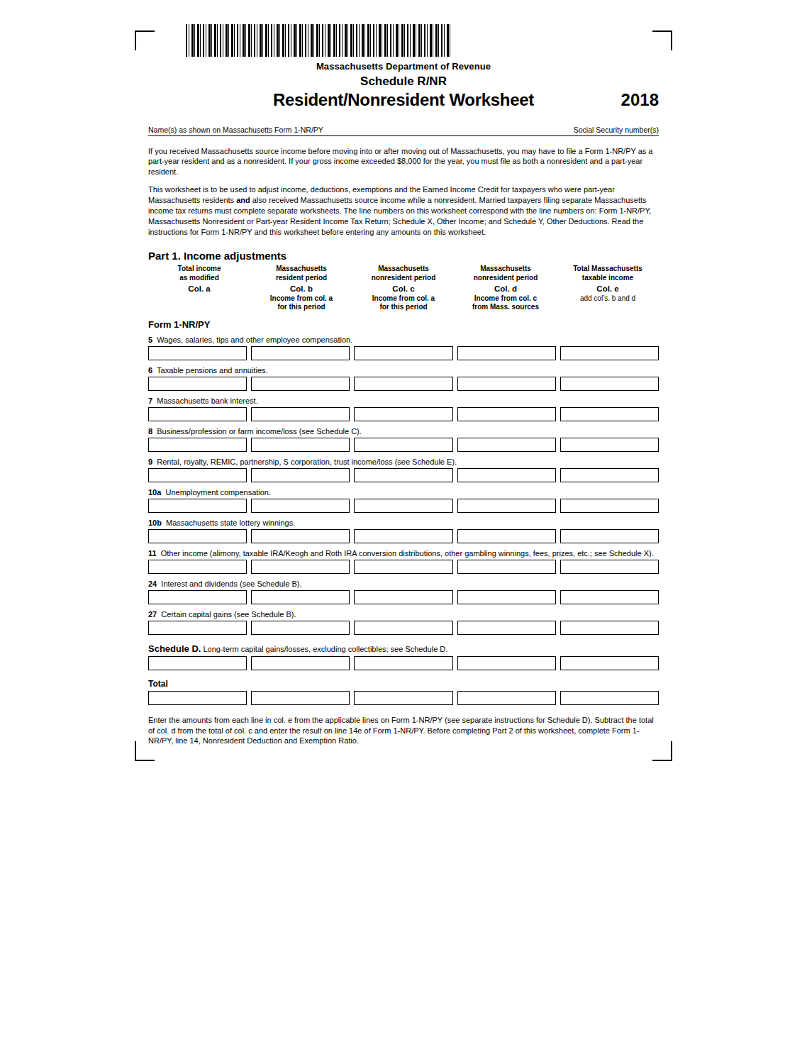Massachusetts Department of Revenue
Schedule R/NR
Resident/Nonresident Worksheet
2018
Name(s) as shown on Massachusetts Form 1-NR/PY
Social Security number(s)
If you received Massachusetts source income before moving into or after moving out of Massachusetts, you may have to file a Form 1-NR/PY as a part-year resident and as a nonresident. If your gross income exceeded $8,000 for the year, you must file as both a nonresident and a part-year resident.
This worksheet is to be used to adjust income, deductions, exemptions and the Earned Income Credit for taxpayers who were part-year Massachusetts residents and also received Massachusetts source income while a nonresident. Married taxpayers filing separate Massachusetts income tax returns must complete separate worksheets. The line numbers on this worksheet correspond with the line numbers on: Form 1-NR/PY, Massachusetts Nonresident or Part-year Resident Income Tax Return; Schedule X, Other Income; and Schedule Y, Other Deductions. Read the instructions for Form 1-NR/PY and this worksheet before entering any amounts on this worksheet.
Part 1. Income adjustments
Total income
as modified
Col. a
Massachusetts
resident period
Col. b
Income from col. a
for this period
Massachusetts
nonresident period
Col. c
Income from col. a
for this period
Massachusetts
nonresident period
Col. d
Income from col. c
from Mass. sources
Total Massachusetts
taxable income
Col. e
add col’s. b and d
Form 1-NR/PY
5 Wages, salaries, tips and other employee compensation.
6 Taxable pensions and annuities.
7 Massachusetts bank interest.
8 Business/profession or farm income/loss (see Schedule C).
9 Rental, royalty, REMIC, partnership, S corporation, trust income/loss (see Schedule E).
10a Unemployment compensation.
10b Massachusetts state lottery winnings.
11 Other income (alimony, taxable IRA/Keogh and Roth IRA conversion distributions, other gambling winnings, fees, prizes, etc.; see Schedule X).
24 Interest and dividends (see Schedule B).
27 Certain capital gains (see Schedule B).
Schedule D. Long-term capital gains/losses, excluding collectibles; see Schedule D.
Total
Enter the amounts from each line in col. e from the applicable lines on Form 1-NR/PY (see separate instructions for Schedule D). Subtract the total of col. d from the total of col. c and enter the result on line 14e of Form 1-NR/PY. Before completing Part 2 of this worksheet, complete Form 1-NR/PY, line 14, Nonresident Deduction and Exemption Ratio.